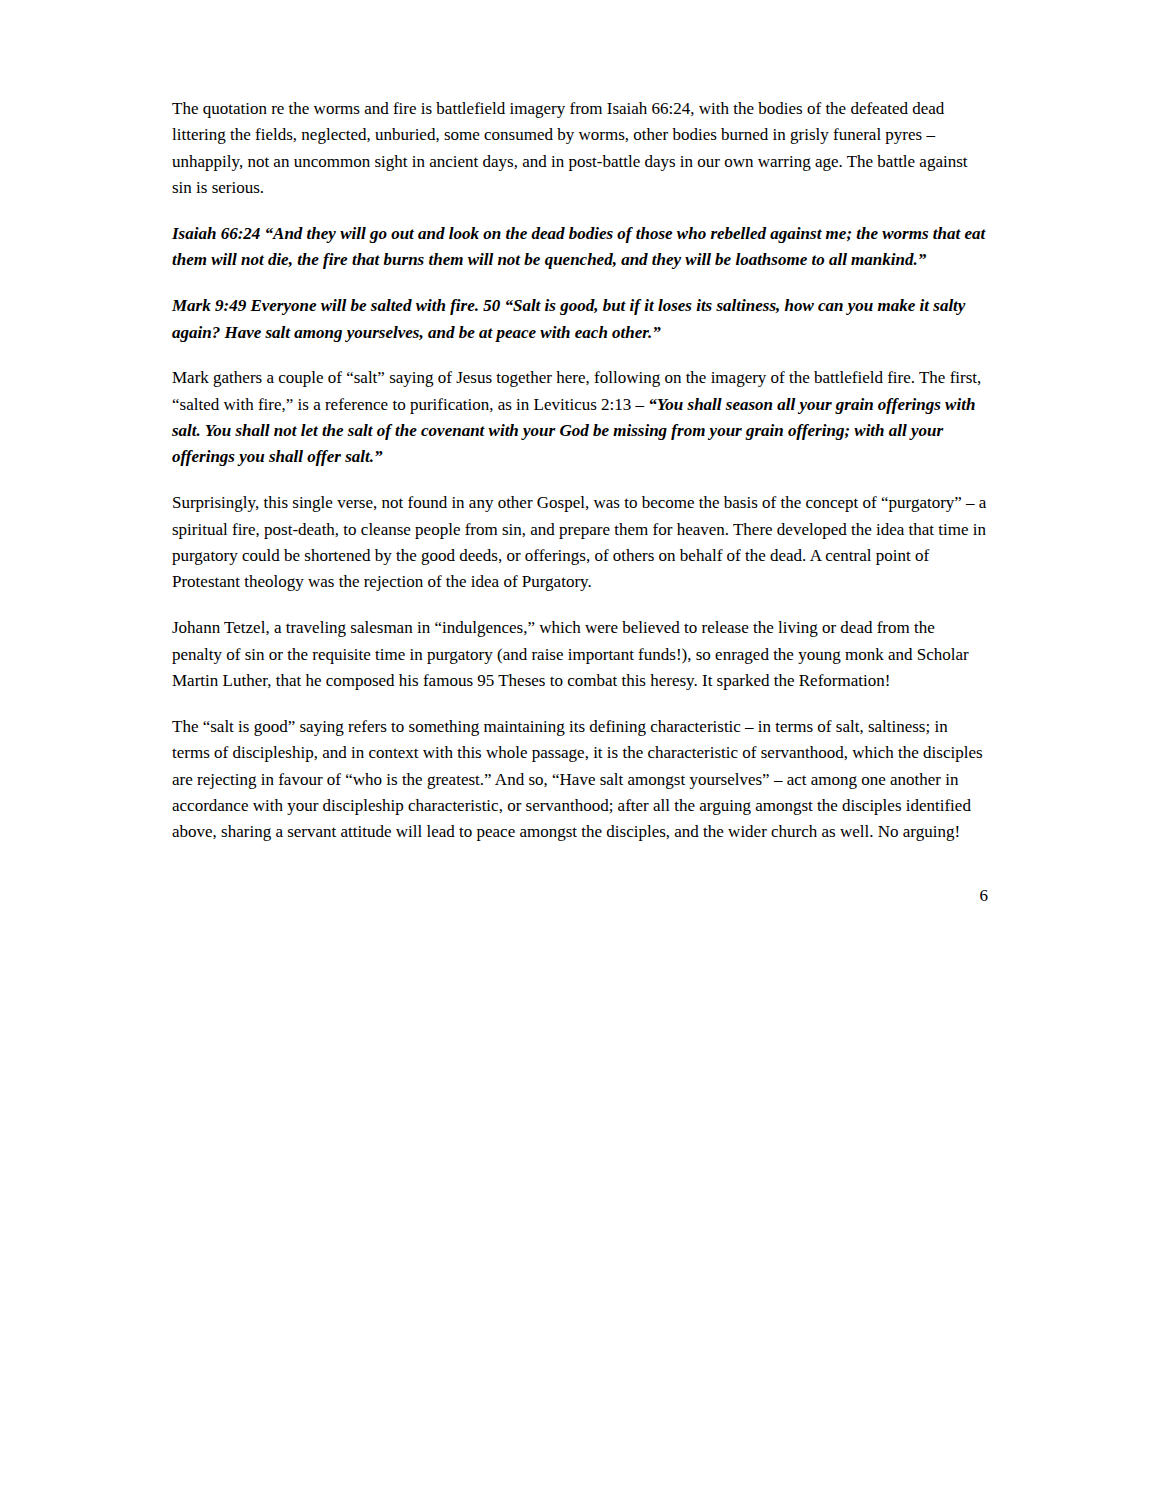The quotation re the worms and fire is battlefield imagery from Isaiah 66:24, with the bodies of the defeated dead littering the fields, neglected, unburied, some consumed by worms, other bodies burned in grisly funeral pyres – unhappily, not an uncommon sight in ancient days, and in post-battle days in our own warring age. The battle against sin is serious.
Isaiah 66:24 “And they will go out and look on the dead bodies of those who rebelled against me; the worms that eat them will not die, the fire that burns them will not be quenched, and they will be loathsome to all mankind.”
Mark 9:49 Everyone will be salted with fire. 50 “Salt is good, but if it loses its saltiness, how can you make it salty again? Have salt among yourselves, and be at peace with each other.”
Mark gathers a couple of “salt” saying of Jesus together here, following on the imagery of the battlefield fire. The first, “salted with fire,” is a reference to purification, as in Leviticus 2:13 – “You shall season all your grain offerings with salt. You shall not let the salt of the covenant with your God be missing from your grain offering; with all your offerings you shall offer salt.”
Surprisingly, this single verse, not found in any other Gospel, was to become the basis of the concept of “purgatory” – a spiritual fire, post-death, to cleanse people from sin, and prepare them for heaven. There developed the idea that time in purgatory could be shortened by the good deeds, or offerings, of others on behalf of the dead. A central point of Protestant theology was the rejection of the idea of Purgatory.
Johann Tetzel, a traveling salesman in “indulgences,” which were believed to release the living or dead from the penalty of sin or the requisite time in purgatory (and raise important funds!), so enraged the young monk and Scholar Martin Luther, that he composed his famous 95 Theses to combat this heresy. It sparked the Reformation!
The “salt is good” saying refers to something maintaining its defining characteristic – in terms of salt, saltiness; in terms of discipleship, and in context with this whole passage, it is the characteristic of servanthood, which the disciples are rejecting in favour of “who is the greatest.” And so, “Have salt amongst yourselves” – act among one another in accordance with your discipleship characteristic, or servanthood; after all the arguing amongst the disciples identified above, sharing a servant attitude will lead to peace amongst the disciples, and the wider church as well. No arguing!
6